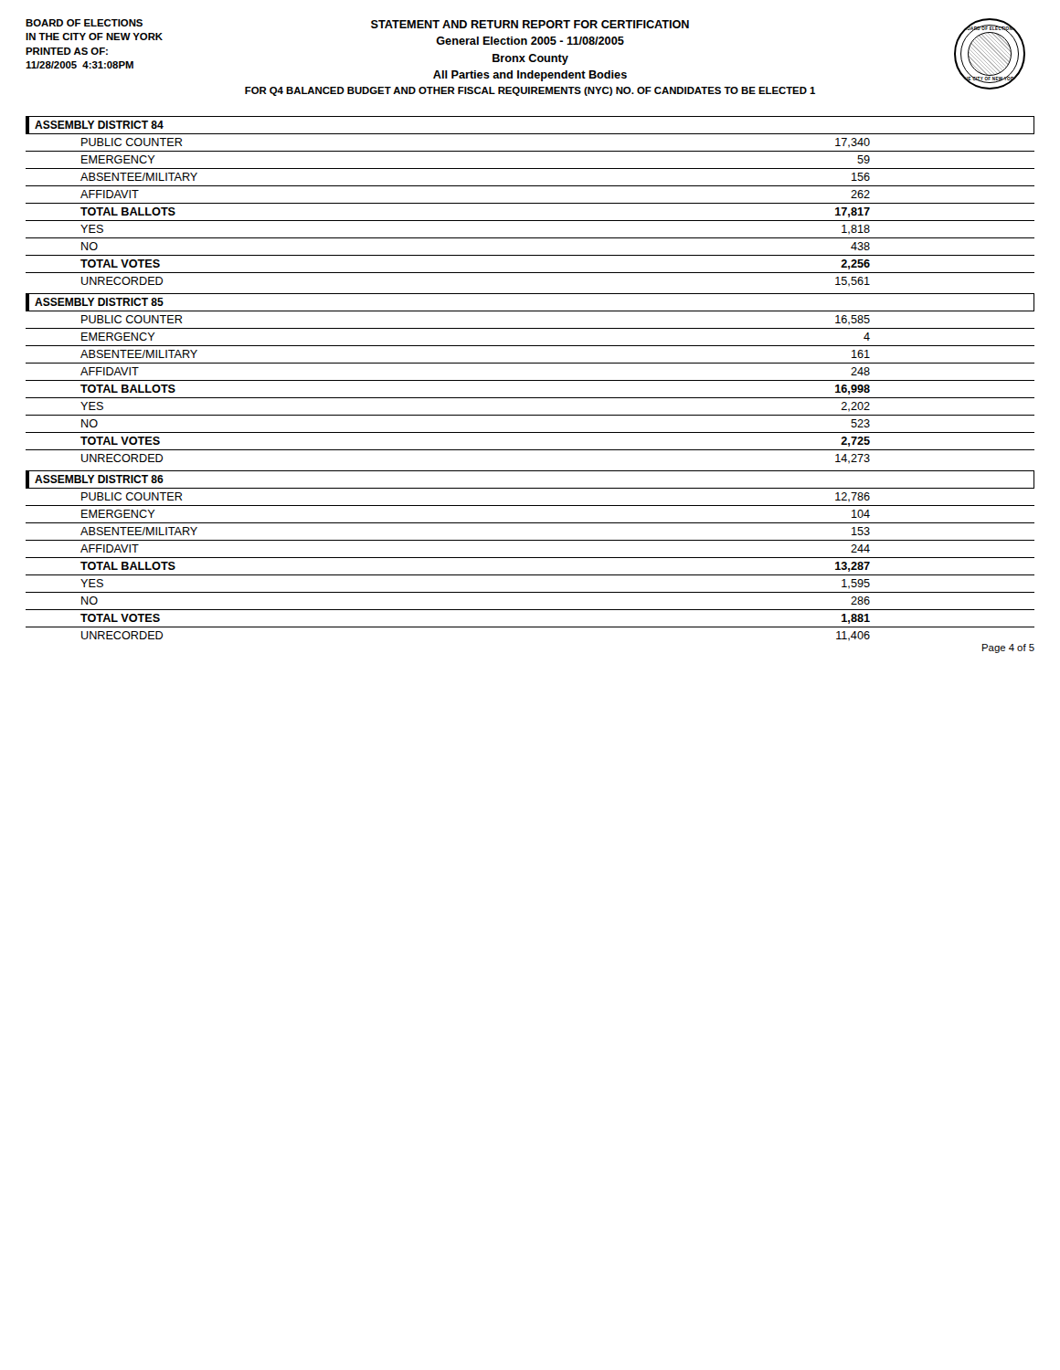BOARD OF ELECTIONS
IN THE CITY OF NEW YORK
PRINTED AS OF:
11/28/2005 4:31:08PM
BOARD OF ELECTIONS
THE CITY OF NEW YORK
STATEMENT AND RETURN REPORT FOR CERTIFICATION
General Election 2005 - 11/08/2005
Bronx County
All Parties and Independent Bodies
FOR Q4 BALANCED BUDGET AND OTHER FISCAL REQUIREMENTS (NYC) NO. OF CANDIDATES TO BE ELECTED 1
ASSEMBLY DISTRICT 84
| PUBLIC COUNTER | 17,340 |
| EMERGENCY | 59 |
| ABSENTEE/MILITARY | 156 |
| AFFIDAVIT | 262 |
| TOTAL BALLOTS | 17,817 |
| YES | 1,818 |
| NO | 438 |
| TOTAL VOTES | 2,256 |
| UNRECORDED | 15,561 |
ASSEMBLY DISTRICT 85
| PUBLIC COUNTER | 16,585 |
| EMERGENCY | 4 |
| ABSENTEE/MILITARY | 161 |
| AFFIDAVIT | 248 |
| TOTAL BALLOTS | 16,998 |
| YES | 2,202 |
| NO | 523 |
| TOTAL VOTES | 2,725 |
| UNRECORDED | 14,273 |
ASSEMBLY DISTRICT 86
| PUBLIC COUNTER | 12,786 |
| EMERGENCY | 104 |
| ABSENTEE/MILITARY | 153 |
| AFFIDAVIT | 244 |
| TOTAL BALLOTS | 13,287 |
| YES | 1,595 |
| NO | 286 |
| TOTAL VOTES | 1,881 |
| UNRECORDED | 11,406 |
Page 4 of 5